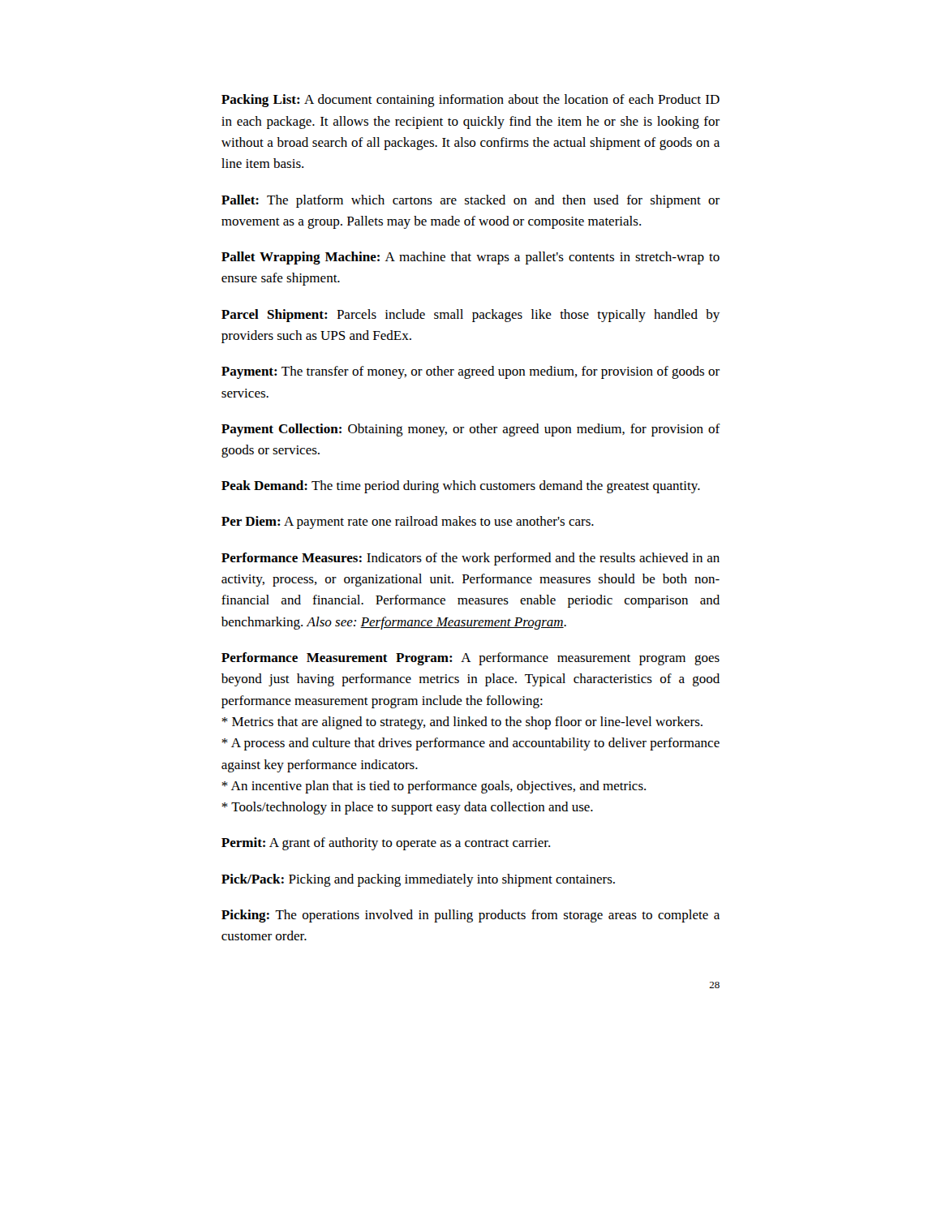Packing List: A document containing information about the location of each Product ID in each package. It allows the recipient to quickly find the item he or she is looking for without a broad search of all packages. It also confirms the actual shipment of goods on a line item basis.
Pallet: The platform which cartons are stacked on and then used for shipment or movement as a group. Pallets may be made of wood or composite materials.
Pallet Wrapping Machine: A machine that wraps a pallet's contents in stretch-wrap to ensure safe shipment.
Parcel Shipment: Parcels include small packages like those typically handled by providers such as UPS and FedEx.
Payment: The transfer of money, or other agreed upon medium, for provision of goods or services.
Payment Collection: Obtaining money, or other agreed upon medium, for provision of goods or services.
Peak Demand: The time period during which customers demand the greatest quantity.
Per Diem: A payment rate one railroad makes to use another's cars.
Performance Measures: Indicators of the work performed and the results achieved in an activity, process, or organizational unit. Performance measures should be both non-financial and financial. Performance measures enable periodic comparison and benchmarking. Also see: Performance Measurement Program.
Performance Measurement Program: A performance measurement program goes beyond just having performance metrics in place. Typical characteristics of a good performance measurement program include the following:
* Metrics that are aligned to strategy, and linked to the shop floor or line-level workers.
* A process and culture that drives performance and accountability to deliver performance against key performance indicators.
* An incentive plan that is tied to performance goals, objectives, and metrics.
* Tools/technology in place to support easy data collection and use.
Permit: A grant of authority to operate as a contract carrier.
Pick/Pack: Picking and packing immediately into shipment containers.
Picking: The operations involved in pulling products from storage areas to complete a customer order.
28